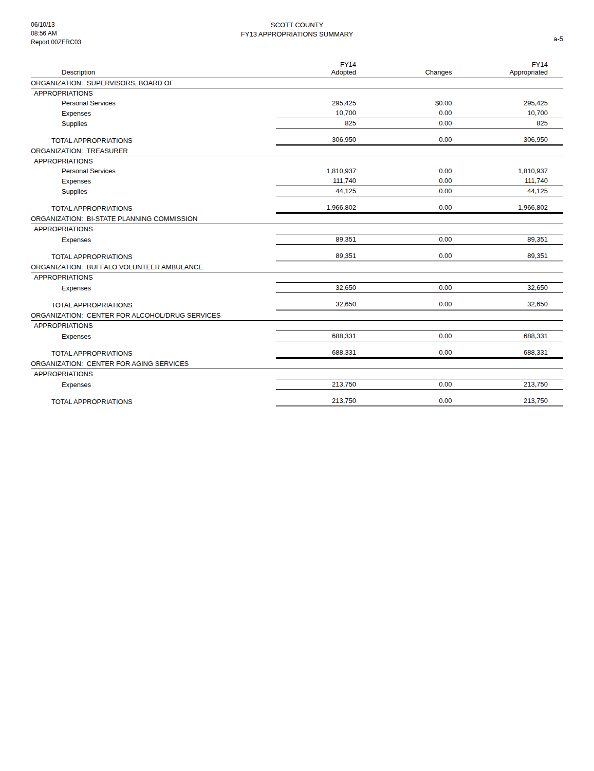06/10/13
08:56 AM
Report 00ZFRC03
SCOTT COUNTY
FY13 APPROPRIATIONS SUMMARY
a-5
| Description | FY14 Adopted | Changes | FY14 Appropriated |
| --- | --- | --- | --- |
| ORGANIZATION: SUPERVISORS, BOARD OF |
| APPROPRIATIONS |
| Personal Services | 295,425 | $0.00 | 295,425 |
| Expenses | 10,700 | 0.00 | 10,700 |
| Supplies | 825 | 0.00 | 825 |
| TOTAL APPROPRIATIONS | 306,950 | 0.00 | 306,950 |
| ORGANIZATION: TREASURER |
| APPROPRIATIONS |
| Personal Services | 1,810,937 | 0.00 | 1,810,937 |
| Expenses | 111,740 | 0.00 | 111,740 |
| Supplies | 44,125 | 0.00 | 44,125 |
| TOTAL APPROPRIATIONS | 1,966,802 | 0.00 | 1,966,802 |
| ORGANIZATION: BI-STATE PLANNING COMMISSION |
| APPROPRIATIONS |
| Expenses | 89,351 | 0.00 | 89,351 |
| TOTAL APPROPRIATIONS | 89,351 | 0.00 | 89,351 |
| ORGANIZATION: BUFFALO VOLUNTEER AMBULANCE |
| APPROPRIATIONS |
| Expenses | 32,650 | 0.00 | 32,650 |
| TOTAL APPROPRIATIONS | 32,650 | 0.00 | 32,650 |
| ORGANIZATION: CENTER FOR ALCOHOL/DRUG SERVICES |
| APPROPRIATIONS |
| Expenses | 688,331 | 0.00 | 688,331 |
| TOTAL APPROPRIATIONS | 688,331 | 0.00 | 688,331 |
| ORGANIZATION: CENTER FOR AGING SERVICES |
| APPROPRIATIONS |
| Expenses | 213,750 | 0.00 | 213,750 |
| TOTAL APPROPRIATIONS | 213,750 | 0.00 | 213,750 |